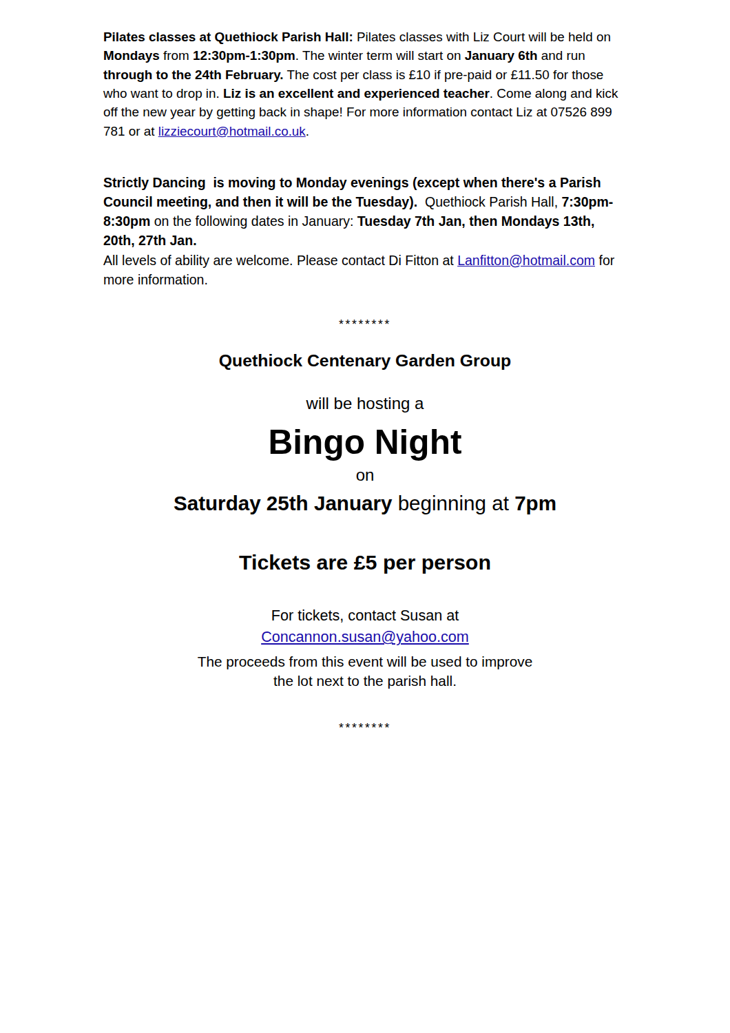Pilates classes at Quethiock Parish Hall: Pilates classes with Liz Court will be held on Mondays from 12:30pm-1:30pm. The winter term will start on January 6th and run through to the 24th February. The cost per class is £10 if pre-paid or £11.50 for those who want to drop in. Liz is an excellent and experienced teacher. Come along and kick off the new year by getting back in shape! For more information contact Liz at 07526 899 781 or at lizziecourt@hotmail.co.uk.
Strictly Dancing is moving to Monday evenings (except when there's a Parish Council meeting, and then it will be the Tuesday). Quethiock Parish Hall, 7:30pm-8:30pm on the following dates in January: Tuesday 7th Jan, then Mondays 13th, 20th, 27th Jan.
All levels of ability are welcome. Please contact Di Fitton at Lanfitton@hotmail.com for more information.
********
Quethiock Centenary Garden Group
will be hosting a
Bingo Night
on
Saturday 25th January beginning at 7pm
Tickets are £5 per person
For tickets, contact Susan at
Concannon.susan@yahoo.com
The proceeds from this event will be used to improve
the lot next to the parish hall.
********